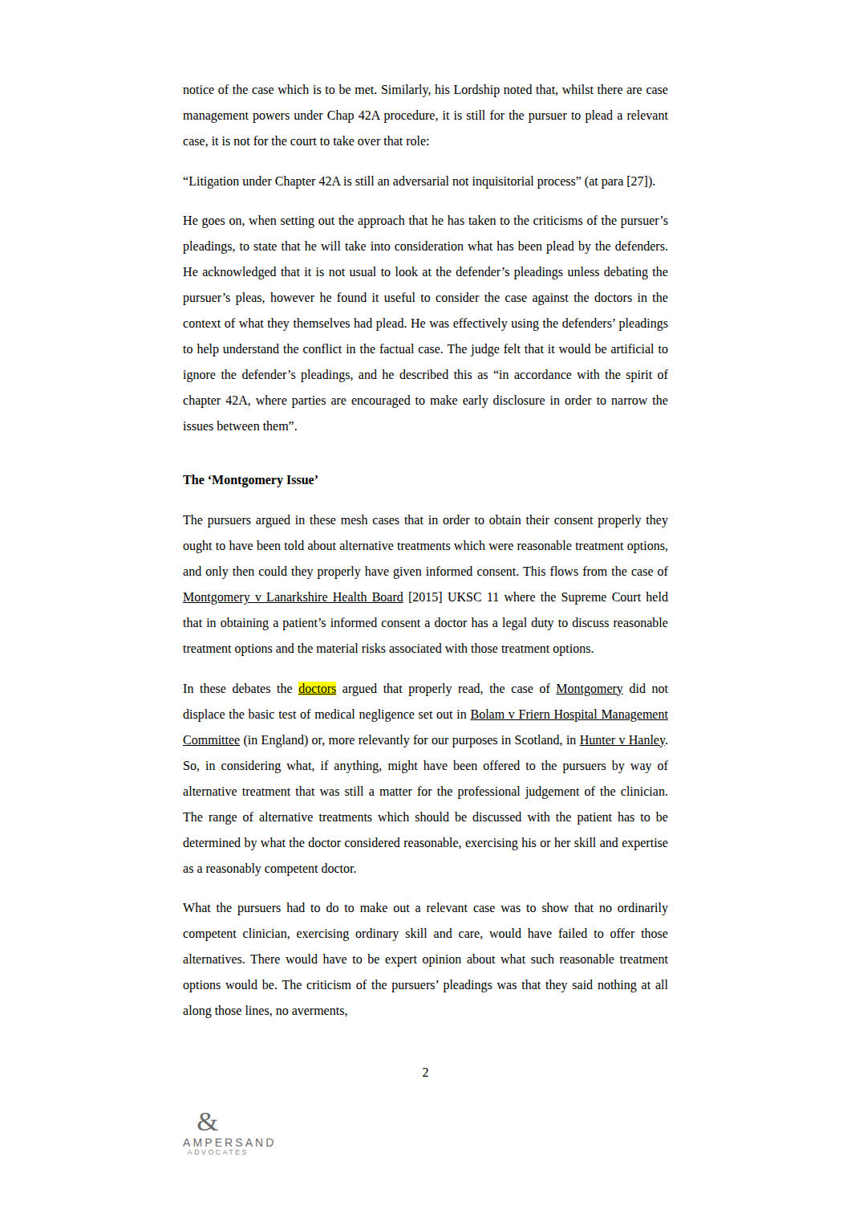notice of the case which is to be met. Similarly, his Lordship noted that, whilst there are case management powers under Chap 42A procedure, it is still for the pursuer to plead a relevant case, it is not for the court to take over that role:
“Litigation under Chapter 42A is still an adversarial not inquisitorial process” (at para [27]).
He goes on, when setting out the approach that he has taken to the criticisms of the pursuer’s pleadings, to state that he will take into consideration what has been plead by the defenders. He acknowledged that it is not usual to look at the defender’s pleadings unless debating the pursuer’s pleas, however he found it useful to consider the case against the doctors in the context of what they themselves had plead. He was effectively using the defenders’ pleadings to help understand the conflict in the factual case. The judge felt that it would be artificial to ignore the defender’s pleadings, and he described this as “in accordance with the spirit of chapter 42A, where parties are encouraged to make early disclosure in order to narrow the issues between them”.
The ‘Montgomery Issue’
The pursuers argued in these mesh cases that in order to obtain their consent properly they ought to have been told about alternative treatments which were reasonable treatment options, and only then could they properly have given informed consent. This flows from the case of Montgomery v Lanarkshire Health Board [2015] UKSC 11 where the Supreme Court held that in obtaining a patient’s informed consent a doctor has a legal duty to discuss reasonable treatment options and the material risks associated with those treatment options.
In these debates the doctors argued that properly read, the case of Montgomery did not displace the basic test of medical negligence set out in Bolam v Friern Hospital Management Committee (in England) or, more relevantly for our purposes in Scotland, in Hunter v Hanley. So, in considering what, if anything, might have been offered to the pursuers by way of alternative treatment that was still a matter for the professional judgement of the clinician. The range of alternative treatments which should be discussed with the patient has to be determined by what the doctor considered reasonable, exercising his or her skill and expertise as a reasonably competent doctor.
What the pursuers had to do to make out a relevant case was to show that no ordinarily competent clinician, exercising ordinary skill and care, would have failed to offer those alternatives. There would have to be expert opinion about what such reasonable treatment options would be. The criticism of the pursuers’ pleadings was that they said nothing at all along those lines, no averments,
2
& AMPERSAND ADVOCATES